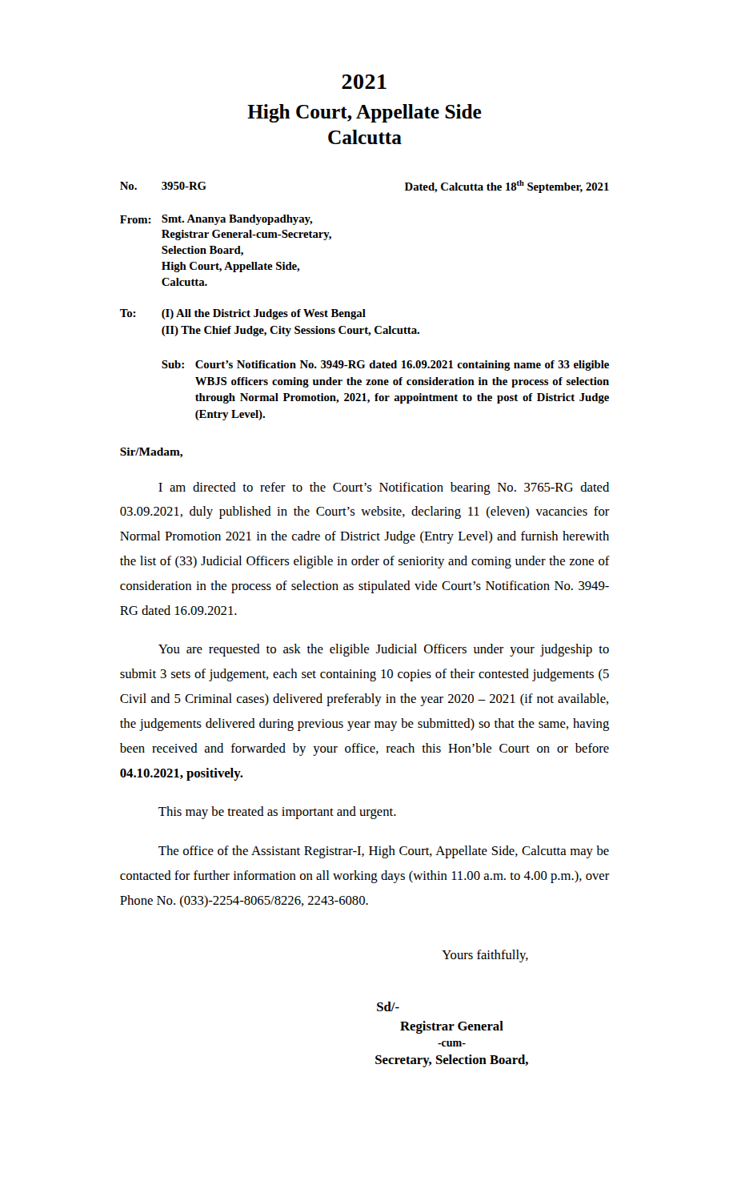2021
High Court, Appellate Side
Calcutta
No. 3950-RG
Dated, Calcutta the 18th September, 2021
| From: | Smt. Ananya Bandyopadhyay, Registrar General-cum-Secretary, Selection Board, High Court, Appellate Side, Calcutta. |
| To: | (I) All the District Judges of West Bengal (II) The Chief Judge, City Sessions Court, Calcutta. |
| | Sub: | Court’s Notification No. 3949-RG dated 16.09.2021 containing name of 33 eligible WBJS officers coming under the zone of consideration in the process of selection through Normal Promotion, 2021, for appointment to the post of District Judge (Entry Level). |
Sir/Madam,
I am directed to refer to the Court’s Notification bearing No. 3765-RG dated 03.09.2021, duly published in the Court’s website, declaring 11 (eleven) vacancies for Normal Promotion 2021 in the cadre of District Judge (Entry Level) and furnish herewith the list of (33) Judicial Officers eligible in order of seniority and coming under the zone of consideration in the process of selection as stipulated vide Court’s Notification No. 3949-RG dated 16.09.2021.
You are requested to ask the eligible Judicial Officers under your judgeship to submit 3 sets of judgement, each set containing 10 copies of their contested judgements (5 Civil and 5 Criminal cases) delivered preferably in the year 2020 – 2021 (if not available, the judgements delivered during previous year may be submitted) so that the same, having been received and forwarded by your office, reach this Hon’ble Court on or before 04.10.2021, positively.
This may be treated as important and urgent.
The office of the Assistant Registrar-I, High Court, Appellate Side, Calcutta may be contacted for further information on all working days (within 11.00 a.m. to 4.00 p.m.), over Phone No. (033)-2254-8065/8226, 2243-6080.
Yours faithfully,
Sd/-
Registrar General
-cum-
Secretary, Selection Board,